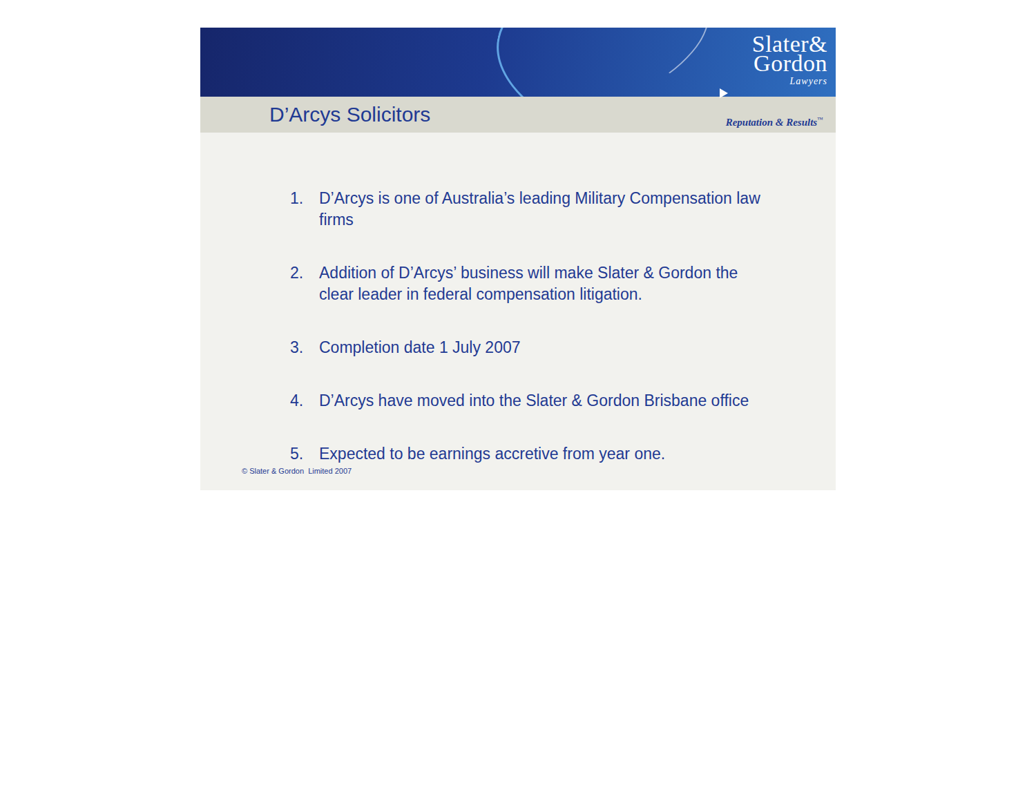Slater& Gordon Lawyers
D’Arcys Solicitors
Reputation & Results™
D’Arcys is one of Australia’s leading Military Compensation law firms
Addition of D’Arcys’ business will make Slater & Gordon the clear leader in federal compensation litigation.
Completion date 1 July 2007
D’Arcys have moved into the Slater & Gordon Brisbane office
Expected to be earnings accretive from year one.
© Slater & Gordon Limited 2007